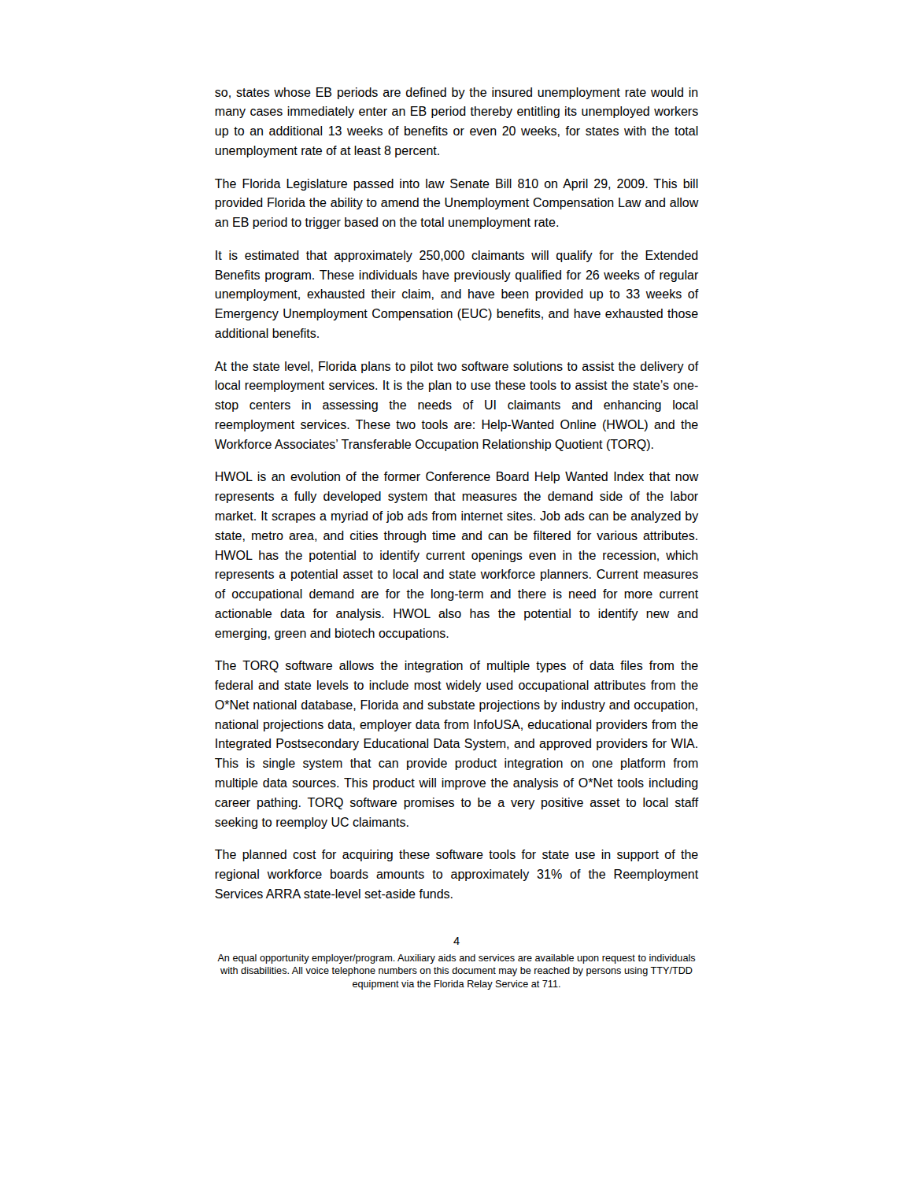so, states whose EB periods are defined by the insured unemployment rate would in many cases immediately enter an EB period thereby entitling its unemployed workers up to an additional 13 weeks of benefits or even 20 weeks, for states with the total unemployment rate of at least 8 percent.
The Florida Legislature passed into law Senate Bill 810 on April 29, 2009. This bill provided Florida the ability to amend the Unemployment Compensation Law and allow an EB period to trigger based on the total unemployment rate.
It is estimated that approximately 250,000 claimants will qualify for the Extended Benefits program. These individuals have previously qualified for 26 weeks of regular unemployment, exhausted their claim, and have been provided up to 33 weeks of Emergency Unemployment Compensation (EUC) benefits, and have exhausted those additional benefits.
At the state level, Florida plans to pilot two software solutions to assist the delivery of local reemployment services. It is the plan to use these tools to assist the state’s one-stop centers in assessing the needs of UI claimants and enhancing local reemployment services. These two tools are: Help-Wanted Online (HWOL) and the Workforce Associates’ Transferable Occupation Relationship Quotient (TORQ).
HWOL is an evolution of the former Conference Board Help Wanted Index that now represents a fully developed system that measures the demand side of the labor market. It scrapes a myriad of job ads from internet sites. Job ads can be analyzed by state, metro area, and cities through time and can be filtered for various attributes. HWOL has the potential to identify current openings even in the recession, which represents a potential asset to local and state workforce planners. Current measures of occupational demand are for the long-term and there is need for more current actionable data for analysis. HWOL also has the potential to identify new and emerging, green and biotech occupations.
The TORQ software allows the integration of multiple types of data files from the federal and state levels to include most widely used occupational attributes from the O*Net national database, Florida and substate projections by industry and occupation, national projections data, employer data from InfoUSA, educational providers from the Integrated Postsecondary Educational Data System, and approved providers for WIA. This is single system that can provide product integration on one platform from multiple data sources. This product will improve the analysis of O*Net tools including career pathing. TORQ software promises to be a very positive asset to local staff seeking to reemploy UC claimants.
The planned cost for acquiring these software tools for state use in support of the regional workforce boards amounts to approximately 31% of the Reemployment Services ARRA state-level set-aside funds.
4
An equal opportunity employer/program. Auxiliary aids and services are available upon request to individuals with disabilities. All voice telephone numbers on this document may be reached by persons using TTY/TDD equipment via the Florida Relay Service at 711.